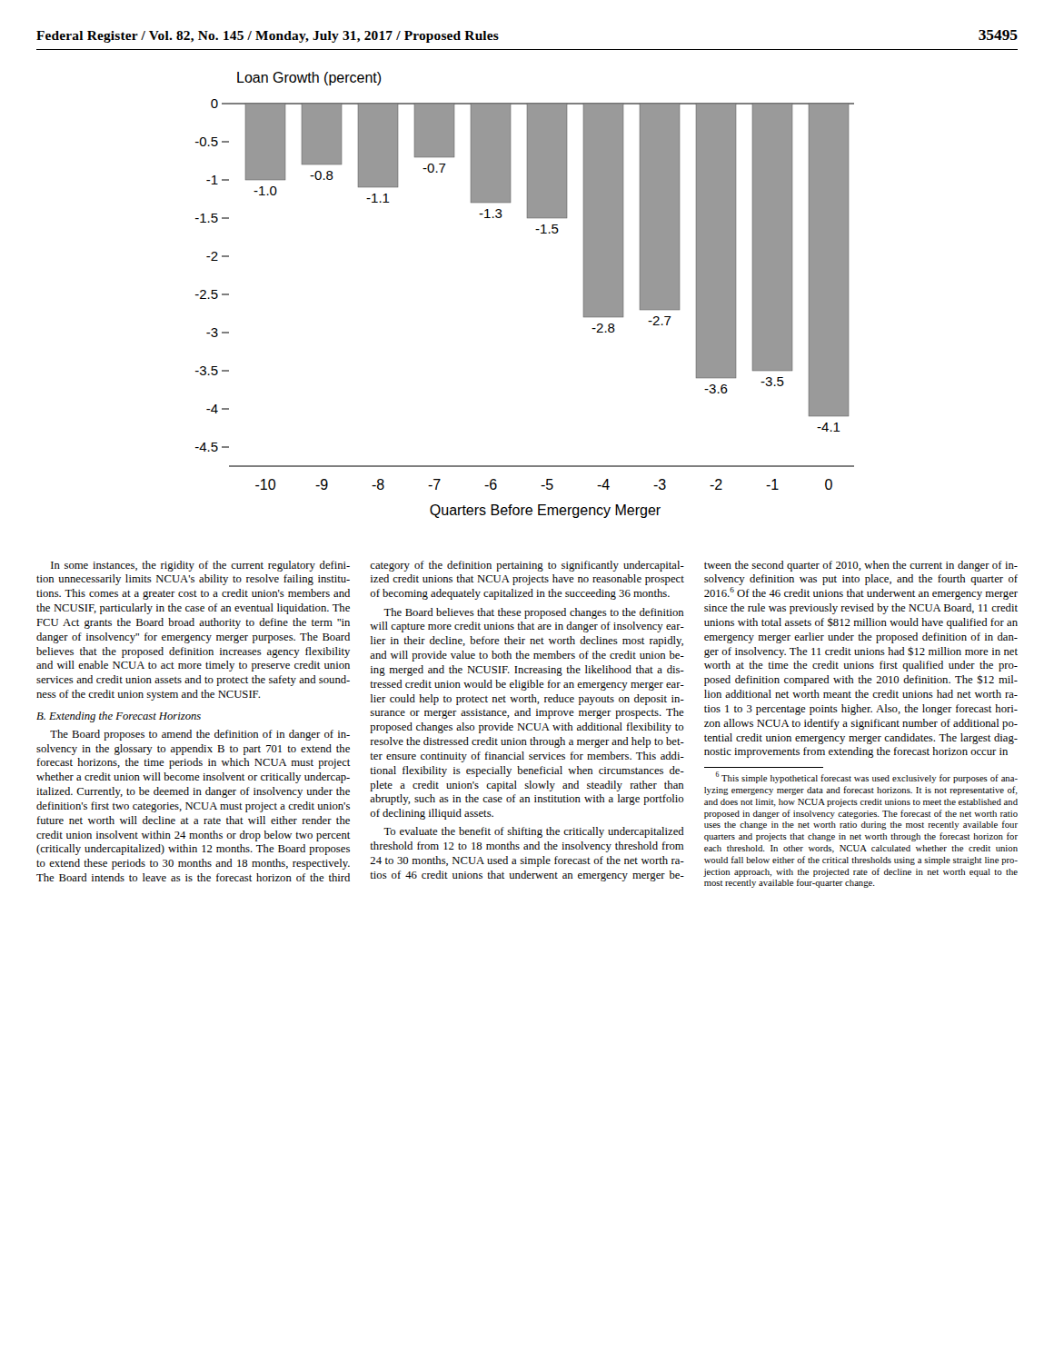Federal Register / Vol. 82, No. 145 / Monday, July 31, 2017 / Proposed Rules
35495
Loan Growth (percent) by Quarters Before Emergency Merger Loan Growth (percent) 0 -0.5 -1 -1.5 -2 -2.5 -3 -3.5 -4 -4.5 -1.0 -0.8 -1.1 -0.7 -1.3 -1.5 -2.8 -2.7 -3.6 -3.5 -4.1 -10 -9 -8 -7 -6 -5 -4 -3 -2 -1 0 Quarters Before Emergency Merger
In some instances, the rigidity of the current regulatory definition unnecessarily limits NCUA's ability to resolve failing institutions. This comes at a greater cost to a credit union's members and the NCUSIF, particularly in the case of an eventual liquidation. The FCU Act grants the Board broad authority to define the term ''in danger of insolvency'' for emergency merger purposes. The Board believes that the proposed definition increases agency flexibility and will enable NCUA to act more timely to preserve credit union services and credit union assets and to protect the safety and soundness of the credit union system and the NCUSIF.
B. Extending the Forecast Horizons
The Board proposes to amend the definition of in danger of insolvency in the glossary to appendix B to part 701 to extend the forecast horizons, the time periods in which NCUA must project whether a credit union will become insolvent or critically undercapitalized. Currently, to be deemed in danger of insolvency under the definition's first two categories, NCUA must project a credit union's future net worth will decline at a rate that will either render the credit union insolvent within 24 months or drop below two percent (critically undercapitalized) within 12 months. The Board proposes to extend these periods to 30 months and 18 months, respectively. The Board intends to leave as is the forecast horizon of the third category of the definition pertaining to significantly undercapitalized credit unions that NCUA projects have no reasonable prospect of becoming adequately capitalized in the succeeding 36 months.
The Board believes that these proposed changes to the definition will capture more credit unions that are in danger of insolvency earlier in their decline, before their net worth declines most rapidly, and will provide value to both the members of the credit union being merged and the NCUSIF. Increasing the likelihood that a distressed credit union would be eligible for an emergency merger earlier could help to protect net worth, reduce payouts on deposit insurance or merger assistance, and improve merger prospects. The proposed changes also provide NCUA with additional flexibility to resolve the distressed credit union through a merger and help to better ensure continuity of financial services for members. This additional flexibility is especially beneficial when circumstances deplete a credit union's capital slowly and steadily rather than abruptly, such as in the case of an institution with a large portfolio of declining illiquid assets.
To evaluate the benefit of shifting the critically undercapitalized threshold from 12 to 18 months and the insolvency threshold from 24 to 30 months, NCUA used a simple forecast of the net worth ratios of 46 credit unions that underwent an emergency merger between the second quarter of 2010, when the current in danger of insolvency definition was put into place, and the fourth quarter of 2016.6 Of the 46 credit unions that underwent an emergency merger since the rule was previously revised by the NCUA Board, 11 credit unions with total assets of $812 million would have qualified for an emergency merger earlier under the proposed definition of in danger of insolvency. The 11 credit unions had $12 million more in net worth at the time the credit unions first qualified under the proposed definition compared with the 2010 definition. The $12 million additional net worth meant the credit unions had net worth ratios 1 to 3 percentage points higher. Also, the longer forecast horizon allows NCUA to identify a significant number of additional potential credit union emergency merger candidates. The largest diagnostic improvements from extending the forecast horizon occur in
6 This simple hypothetical forecast was used exclusively for purposes of analyzing emergency merger data and forecast horizons. It is not representative of, and does not limit, how NCUA projects credit unions to meet the established and proposed in danger of insolvency categories. The forecast of the net worth ratio uses the change in the net worth ratio during the most recently available four quarters and projects that change in net worth through the forecast horizon for each threshold. In other words, NCUA calculated whether the credit union would fall below either of the critical thresholds using a simple straight line projection approach, with the projected rate of decline in net worth equal to the most recently available four-quarter change.